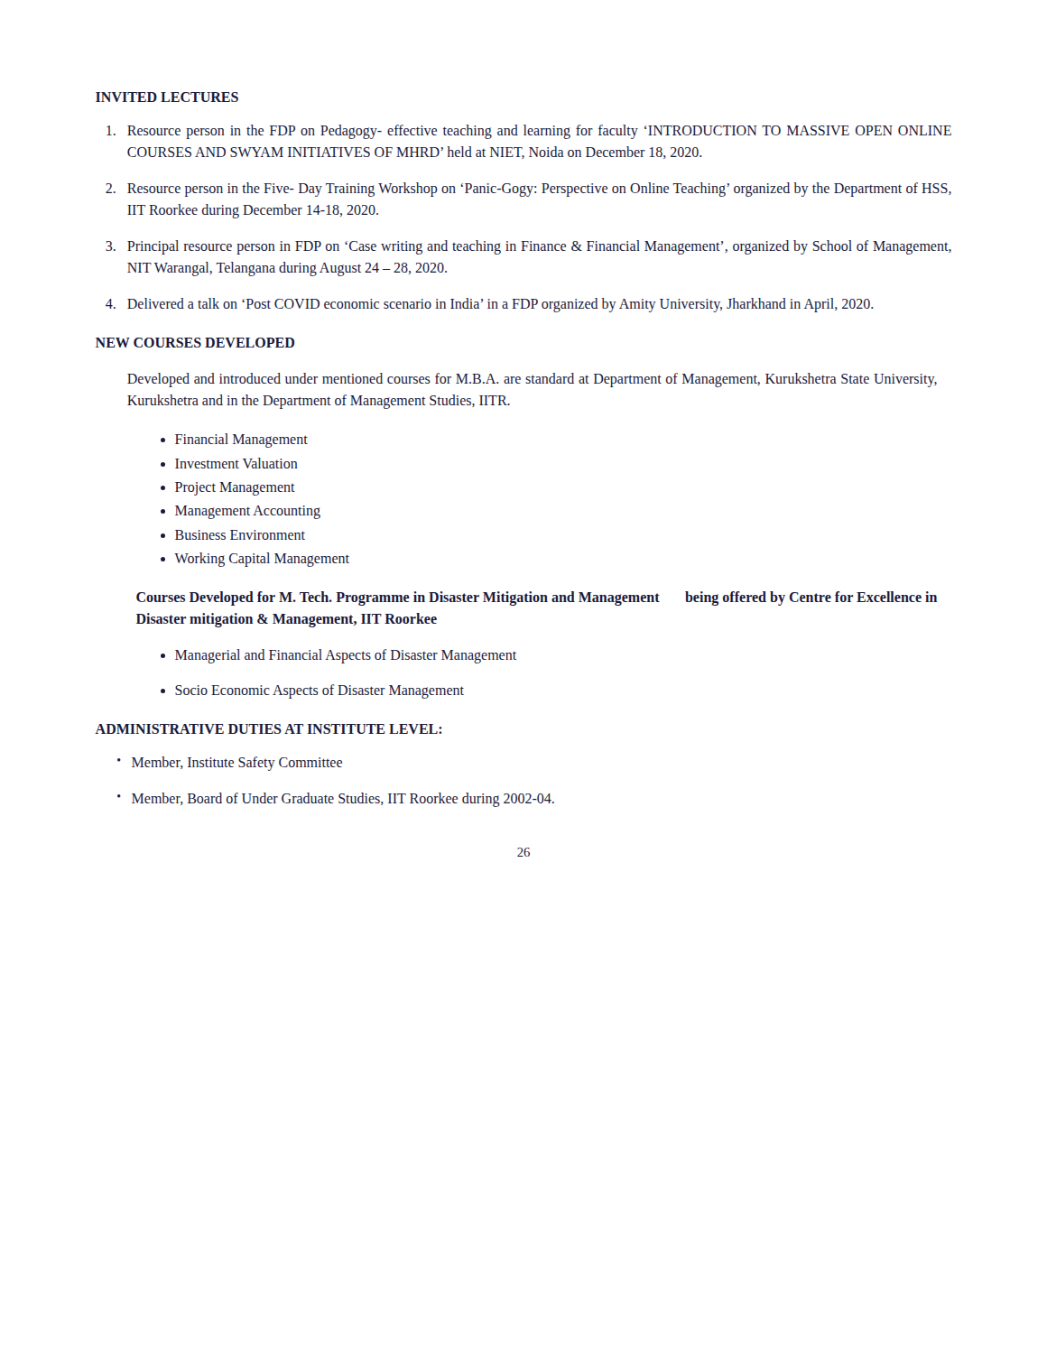INVITED LECTURES
Resource person in the FDP on Pedagogy- effective teaching and learning for faculty ‘INTRODUCTION TO MASSIVE OPEN ONLINE COURSES AND SWYAM INITIATIVES OF MHRD’ held at NIET, Noida on December 18, 2020.
Resource person in the Five- Day Training Workshop on ‘Panic-Gogy: Perspective on Online Teaching’ organized by the Department of HSS, IIT Roorkee during December 14-18, 2020.
Principal resource person in FDP on ‘Case writing and teaching in Finance & Financial Management’, organized by School of Management, NIT Warangal, Telangana during August 24 – 28, 2020.
Delivered a talk on ‘Post COVID economic scenario in India’ in a FDP organized by Amity University, Jharkhand in April, 2020.
NEW COURSES DEVELOPED
Developed and introduced under mentioned courses for M.B.A. are standard at Department of Management, Kurukshetra State University, Kurukshetra and in the Department of Management Studies, IITR.
Financial Management
Investment Valuation
Project Management
Management Accounting
Business Environment
Working Capital Management
Courses Developed for M. Tech. Programme in Disaster Mitigation and Management being offered by Centre for Excellence in Disaster mitigation & Management, IIT Roorkee
Managerial and Financial Aspects of Disaster Management
Socio Economic Aspects of Disaster Management
ADMINISTRATIVE DUTIES AT INSTITUTE LEVEL:
Member, Institute Safety Committee
Member, Board of Under Graduate Studies, IIT Roorkee during 2002-04.
26